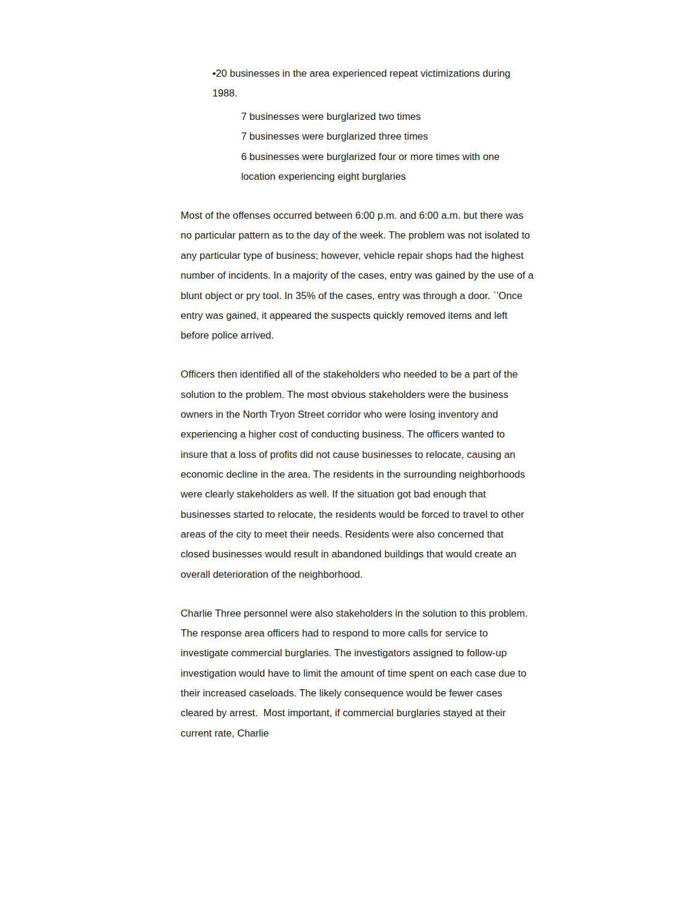•20 businesses in the area experienced repeat victimizations during 1988.
7 businesses were burglarized two times
7 businesses were burglarized three times
6 businesses were burglarized four or more times with one location experiencing eight burglaries
Most of the offenses occurred between 6:00 p.m. and 6:00 a.m. but there was no particular pattern as to the day of the week. The problem was not isolated to any particular type of business; however, vehicle repair shops had the highest number of incidents. In a majority of the cases, entry was gained by the use of a blunt object or pry tool. In 35% of the cases, entry was through a door. `’Once entry was gained, it appeared the suspects quickly removed items and left before police arrived.
Officers then identified all of the stakeholders who needed to be a part of the solution to the problem. The most obvious stakeholders were the business owners in the North Tryon Street corridor who were losing inventory and experiencing a higher cost of conducting business. The officers wanted to insure that a loss of profits did not cause businesses to relocate, causing an economic decline in the area. The residents in the surrounding neighborhoods were clearly stakeholders as well. If the situation got bad enough that businesses started to relocate, the residents would be forced to travel to other areas of the city to meet their needs. Residents were also concerned that closed businesses would result in abandoned buildings that would create an overall deterioration of the neighborhood.
Charlie Three personnel were also stakeholders in the solution to this problem. The response area officers had to respond to more calls for service to investigate commercial burglaries. The investigators assigned to follow-up investigation would have to limit the amount of time spent on each case due to their increased caseloads. The likely consequence would be fewer cases cleared by arrest. Most important, if commercial burglaries stayed at their current rate, Charlie